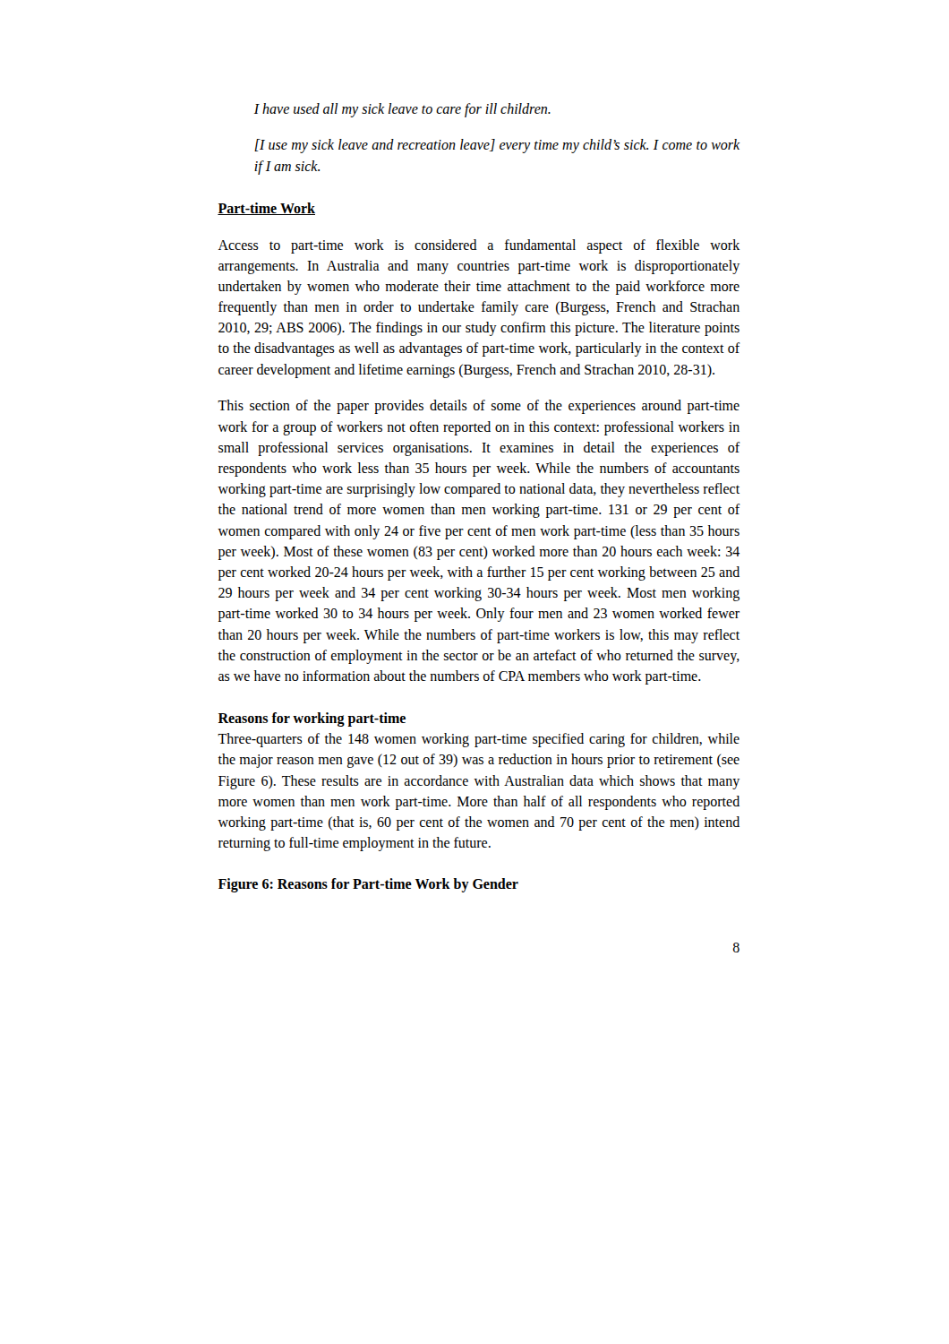I have used all my sick leave to care for ill children.
[I use my sick leave and recreation leave] every time my child’s sick. I come to work if I am sick.
Part-time Work
Access to part-time work is considered a fundamental aspect of flexible work arrangements. In Australia and many countries part-time work is disproportionately undertaken by women who moderate their time attachment to the paid workforce more frequently than men in order to undertake family care (Burgess, French and Strachan 2010, 29; ABS 2006). The findings in our study confirm this picture. The literature points to the disadvantages as well as advantages of part-time work, particularly in the context of career development and lifetime earnings (Burgess, French and Strachan 2010, 28-31).
This section of the paper provides details of some of the experiences around part-time work for a group of workers not often reported on in this context: professional workers in small professional services organisations. It examines in detail the experiences of respondents who work less than 35 hours per week. While the numbers of accountants working part-time are surprisingly low compared to national data, they nevertheless reflect the national trend of more women than men working part-time. 131 or 29 per cent of women compared with only 24 or five per cent of men work part-time (less than 35 hours per week). Most of these women (83 per cent) worked more than 20 hours each week: 34 per cent worked 20-24 hours per week, with a further 15 per cent working between 25 and 29 hours per week and 34 per cent working 30-34 hours per week. Most men working part-time worked 30 to 34 hours per week. Only four men and 23 women worked fewer than 20 hours per week. While the numbers of part-time workers is low, this may reflect the construction of employment in the sector or be an artefact of who returned the survey, as we have no information about the numbers of CPA members who work part-time.
Reasons for working part-time
Three-quarters of the 148 women working part-time specified caring for children, while the major reason men gave (12 out of 39) was a reduction in hours prior to retirement (see Figure 6). These results are in accordance with Australian data which shows that many more women than men work part-time. More than half of all respondents who reported working part-time (that is, 60 per cent of the women and 70 per cent of the men) intend returning to full-time employment in the future.
Figure 6: Reasons for Part-time Work by Gender
8